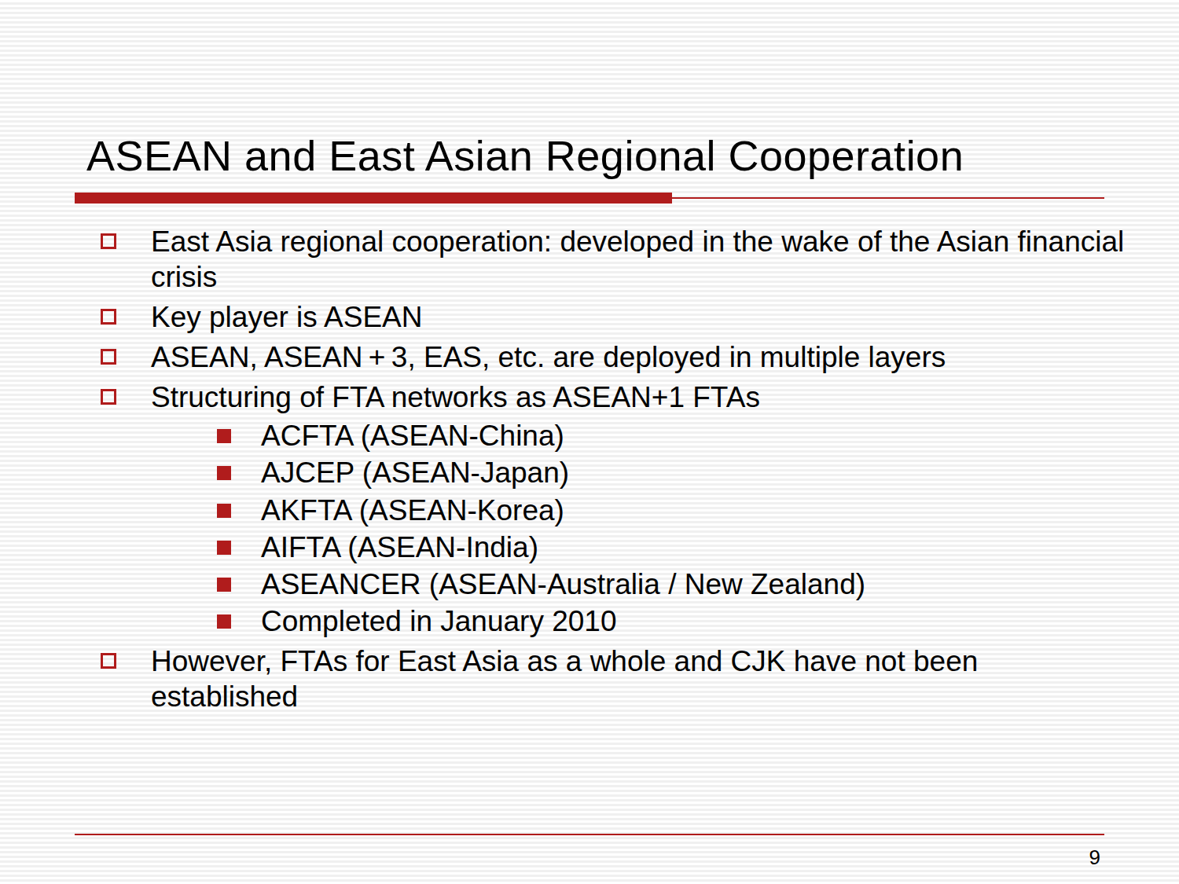ASEAN and East Asian Regional Cooperation
East Asia regional cooperation: developed in the wake of the Asian financial crisis
Key player is ASEAN
ASEAN, ASEAN + 3, EAS, etc. are deployed in multiple layers
Structuring of FTA networks as ASEAN+1 FTAs
ACFTA (ASEAN-China)
AJCEP (ASEAN-Japan)
AKFTA (ASEAN-Korea)
AIFTA (ASEAN-India)
ASEANCER (ASEAN-Australia / New Zealand)
Completed in January 2010
However, FTAs for East Asia as a whole and CJK have not been established
9